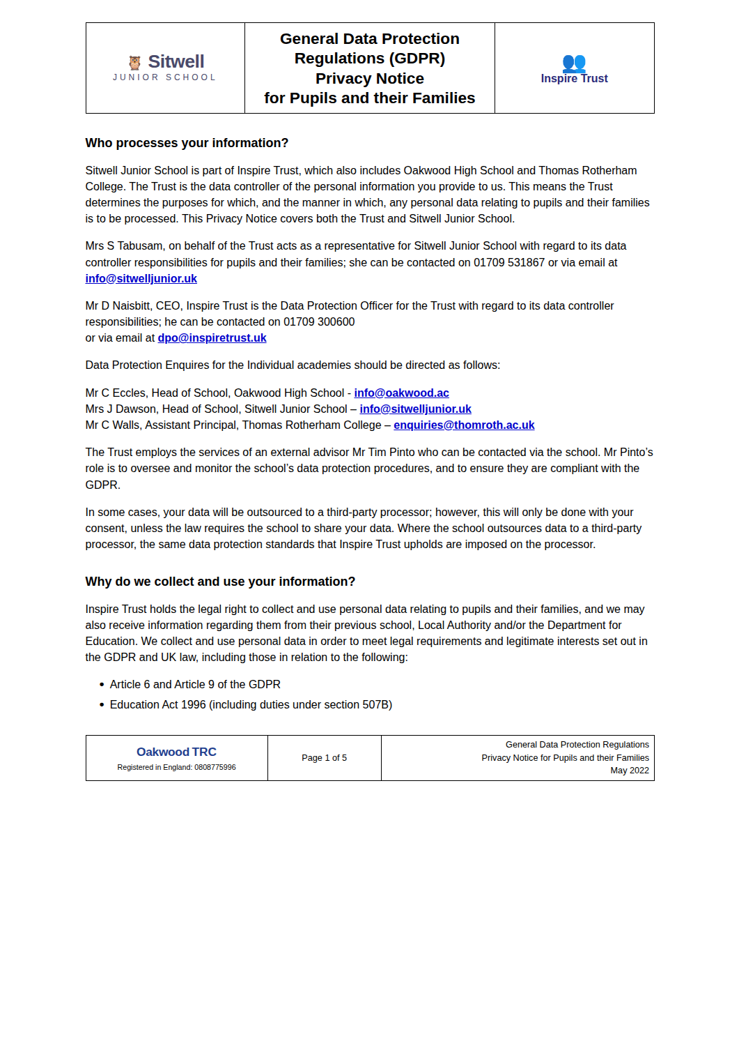🦉 Sitwell
JUNIOR SCHOOL
General Data Protection
Regulations (GDPR)
Privacy Notice
for Pupils and their Families
👥Inspire Trust
Who processes your information?
Sitwell Junior School is part of Inspire Trust, which also includes Oakwood High School and Thomas Rotherham College. The Trust is the data controller of the personal information you provide to us. This means the Trust determines the purposes for which, and the manner in which, any personal data relating to pupils and their families is to be processed. This Privacy Notice covers both the Trust and Sitwell Junior School.
Mrs S Tabusam, on behalf of the Trust acts as a representative for Sitwell Junior School with regard to its data controller responsibilities for pupils and their families; she can be contacted on 01709 531867 or via email at info@sitwelljunior.uk
Mr D Naisbitt, CEO, Inspire Trust is the Data Protection Officer for the Trust with regard to its data controller responsibilities; he can be contacted on 01709 300600
or via email at dpo@inspiretrust.uk
Data Protection Enquires for the Individual academies should be directed as follows:
Mr C Eccles, Head of School, Oakwood High School - info@oakwood.ac
Mrs J Dawson, Head of School, Sitwell Junior School – info@sitwelljunior.uk
Mr C Walls, Assistant Principal, Thomas Rotherham College – enquiries@thomroth.ac.uk
The Trust employs the services of an external advisor Mr Tim Pinto who can be contacted via the school. Mr Pinto’s role is to oversee and monitor the school’s data protection procedures, and to ensure they are compliant with the GDPR.
In some cases, your data will be outsourced to a third-party processor; however, this will only be done with your consent, unless the law requires the school to share your data. Where the school outsources data to a third-party processor, the same data protection standards that Inspire Trust upholds are imposed on the processor.
Why do we collect and use your information?
Inspire Trust holds the legal right to collect and use personal data relating to pupils and their families, and we may also receive information regarding them from their previous school, Local Authority and/or the Department for Education. We collect and use personal data in order to meet legal requirements and legitimate interests set out in the GDPR and UK law, including those in relation to the following:
Article 6 and Article 9 of the GDPR
Education Act 1996 (including duties under section 507B)
Oakwood TRC Registered in England: 0808775996
Page 1 of 5
General Data Protection Regulations
Privacy Notice for Pupils and their Families
May 2022